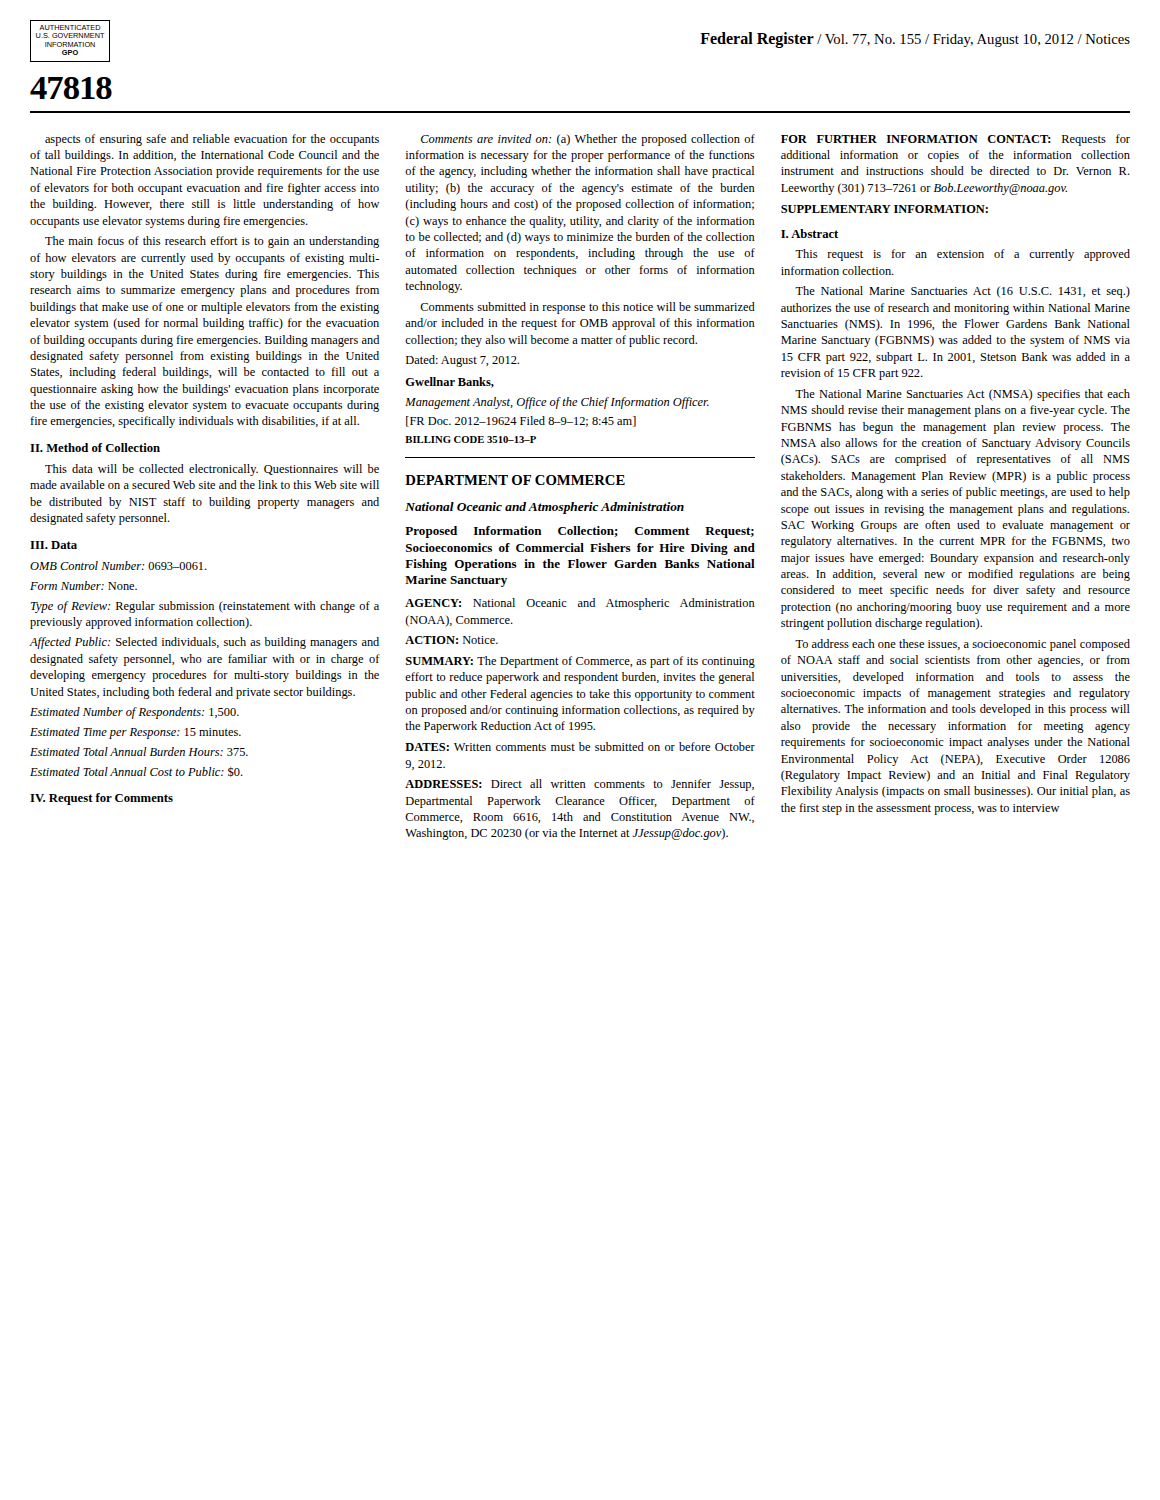AUTHENTICATED
U.S. GOVERNMENT
INFORMATION
GPO
47818
Federal Register / Vol. 77, No. 155 / Friday, August 10, 2012 / Notices
aspects of ensuring safe and reliable evacuation for the occupants of tall buildings. In addition, the International Code Council and the National Fire Protection Association provide requirements for the use of elevators for both occupant evacuation and fire fighter access into the building. However, there still is little understanding of how occupants use elevator systems during fire emergencies.
The main focus of this research effort is to gain an understanding of how elevators are currently used by occupants of existing multi-story buildings in the United States during fire emergencies. This research aims to summarize emergency plans and procedures from buildings that make use of one or multiple elevators from the existing elevator system (used for normal building traffic) for the evacuation of building occupants during fire emergencies. Building managers and designated safety personnel from existing buildings in the United States, including federal buildings, will be contacted to fill out a questionnaire asking how the buildings' evacuation plans incorporate the use of the existing elevator system to evacuate occupants during fire emergencies, specifically individuals with disabilities, if at all.
II. Method of Collection
This data will be collected electronically. Questionnaires will be made available on a secured Web site and the link to this Web site will be distributed by NIST staff to building property managers and designated safety personnel.
III. Data
OMB Control Number: 0693–0061.
Form Number: None.
Type of Review: Regular submission (reinstatement with change of a previously approved information collection).
Affected Public: Selected individuals, such as building managers and designated safety personnel, who are familiar with or in charge of developing emergency procedures for multi-story buildings in the United States, including both federal and private sector buildings.
Estimated Number of Respondents: 1,500.
Estimated Time per Response: 15 minutes.
Estimated Total Annual Burden Hours: 375.
Estimated Total Annual Cost to Public: $0.
IV. Request for Comments
Comments are invited on: (a) Whether the proposed collection of information is necessary for the proper performance of the functions of the agency, including whether the information shall have practical utility; (b) the accuracy of the agency's estimate of the burden (including hours and cost) of the proposed collection of information; (c) ways to enhance the quality, utility, and clarity of the information to be collected; and (d) ways to minimize the burden of the collection of information on respondents, including through the use of automated collection techniques or other forms of information technology.
Comments submitted in response to this notice will be summarized and/or included in the request for OMB approval of this information collection; they also will become a matter of public record.
Dated: August 7, 2012.
Gwellnar Banks,
Management Analyst, Office of the Chief Information Officer.
[FR Doc. 2012–19624 Filed 8–9–12; 8:45 am]
BILLING CODE 3510–13–P
DEPARTMENT OF COMMERCE
National Oceanic and Atmospheric Administration
Proposed Information Collection; Comment Request; Socioeconomics of Commercial Fishers for Hire Diving and Fishing Operations in the Flower Garden Banks National Marine Sanctuary
AGENCY: National Oceanic and Atmospheric Administration (NOAA), Commerce.
ACTION: Notice.
SUMMARY: The Department of Commerce, as part of its continuing effort to reduce paperwork and respondent burden, invites the general public and other Federal agencies to take this opportunity to comment on proposed and/or continuing information collections, as required by the Paperwork Reduction Act of 1995.
DATES: Written comments must be submitted on or before October 9, 2012.
ADDRESSES: Direct all written comments to Jennifer Jessup, Departmental Paperwork Clearance Officer, Department of Commerce, Room 6616, 14th and Constitution Avenue NW., Washington, DC 20230 (or via the Internet at JJessup@doc.gov).
FOR FURTHER INFORMATION CONTACT: Requests for additional information or copies of the information collection instrument and instructions should be directed to Dr. Vernon R. Leeworthy (301) 713–7261 or Bob.Leeworthy@noaa.gov.
SUPPLEMENTARY INFORMATION:
I. Abstract
This request is for an extension of a currently approved information collection.
The National Marine Sanctuaries Act (16 U.S.C. 1431, et seq.) authorizes the use of research and monitoring within National Marine Sanctuaries (NMS). In 1996, the Flower Gardens Bank National Marine Sanctuary (FGBNMS) was added to the system of NMS via 15 CFR part 922, subpart L. In 2001, Stetson Bank was added in a revision of 15 CFR part 922.
The National Marine Sanctuaries Act (NMSA) specifies that each NMS should revise their management plans on a five-year cycle. The FGBNMS has begun the management plan review process. The NMSA also allows for the creation of Sanctuary Advisory Councils (SACs). SACs are comprised of representatives of all NMS stakeholders. Management Plan Review (MPR) is a public process and the SACs, along with a series of public meetings, are used to help scope out issues in revising the management plans and regulations. SAC Working Groups are often used to evaluate management or regulatory alternatives. In the current MPR for the FGBNMS, two major issues have emerged: Boundary expansion and research-only areas. In addition, several new or modified regulations are being considered to meet specific needs for diver safety and resource protection (no anchoring/mooring buoy use requirement and a more stringent pollution discharge regulation).
To address each one these issues, a socioeconomic panel composed of NOAA staff and social scientists from other agencies, or from universities, developed information and tools to assess the socioeconomic impacts of management strategies and regulatory alternatives. The information and tools developed in this process will also provide the necessary information for meeting agency requirements for socioeconomic impact analyses under the National Environmental Policy Act (NEPA), Executive Order 12086 (Regulatory Impact Review) and an Initial and Final Regulatory Flexibility Analysis (impacts on small businesses). Our initial plan, as the first step in the assessment process, was to interview